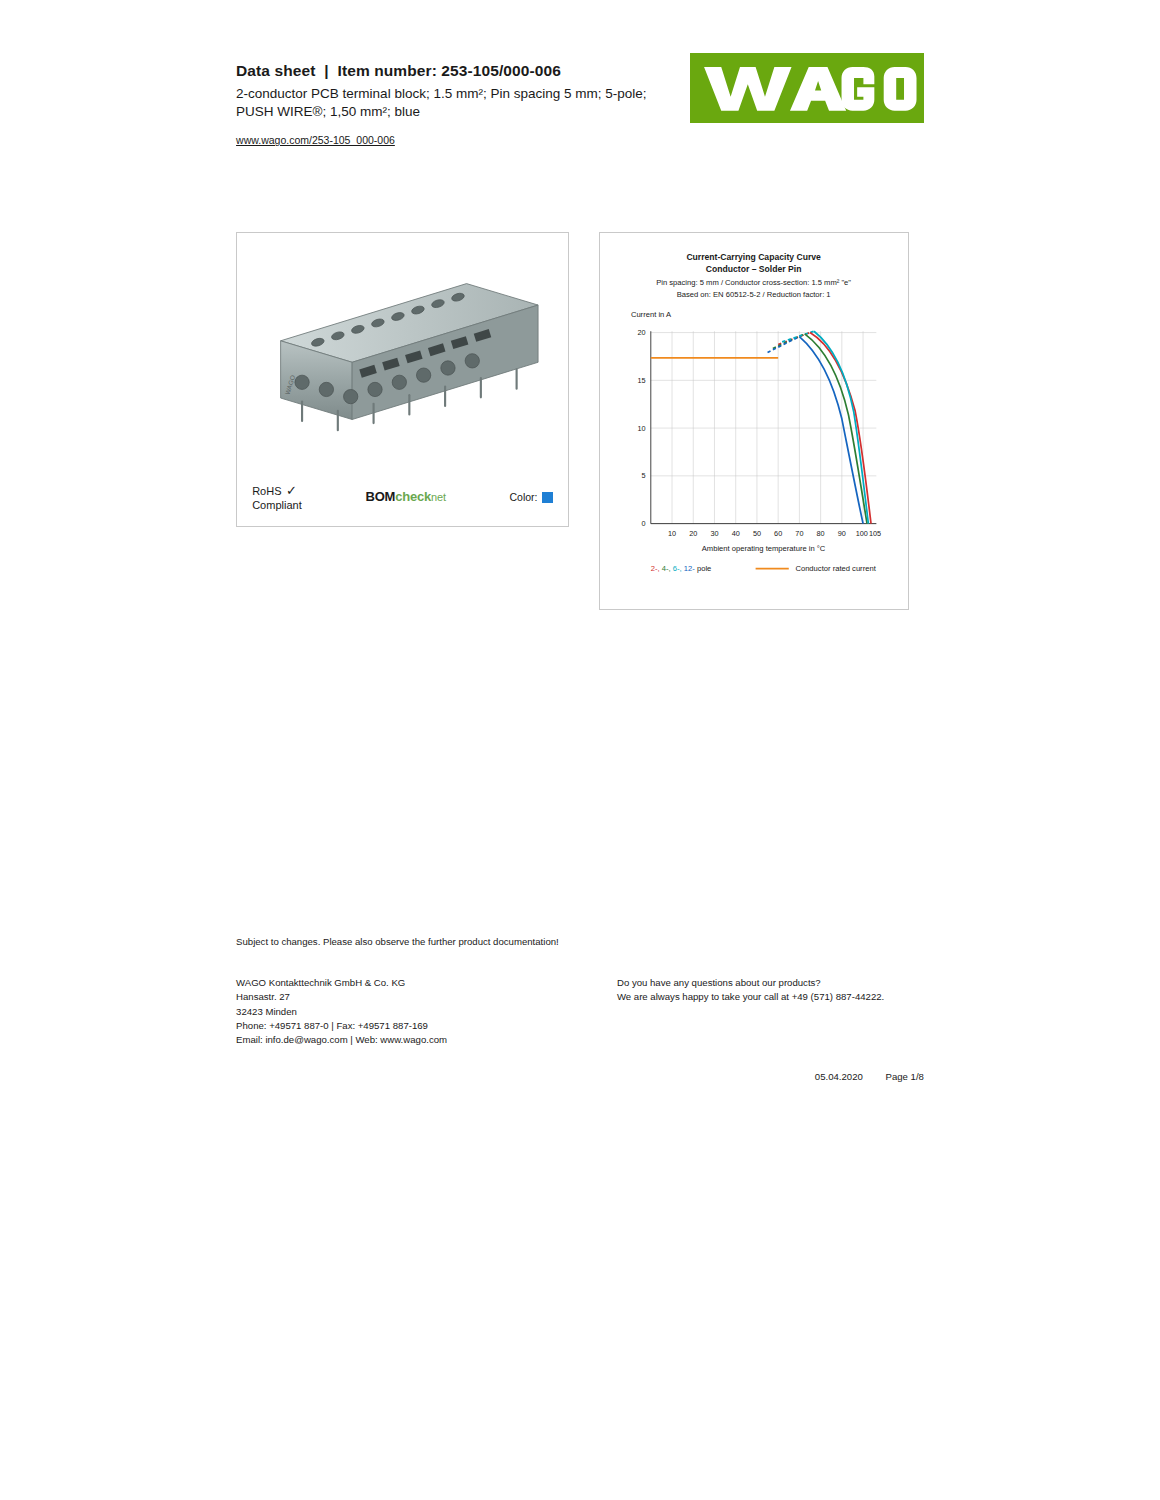Data sheet | Item number: 253-105/000-006
2-conductor PCB terminal block; 1.5 mm²; Pin spacing 5 mm; 5-pole; PUSH WIRE®; 1,50 mm²; blue
www.wago.com/253-105_000-006
WAGO
RoHS✓
Compliant
BOM check net
Color:
Current-Carrying Capacity Curve Conductor – Solder Pin Pin spacing: 5 mm / Conductor cross-section: 1.5 mm² "e" Based on: EN 60512-5-2 / Reduction factor: 1 Current in A 0 5 10 15 20 10 20 30 40 50 60 70 80 90 100 105 Ambient operating temperature in °C 2-, 4-, 6-, 12- pole Conductor rated current
Subject to changes. Please also observe the further product documentation!
WAGO Kontakttechnik GmbH & Co. KG
Hansastr. 27
32423 Minden
Phone: +49571 887-0 | Fax: +49571 887-169
Email: info.de@wago.com | Web: www.wago.com
Do you have any questions about our products?
We are always happy to take your call at +49 (571) 887-44222.
05.04.2020Page 1/8